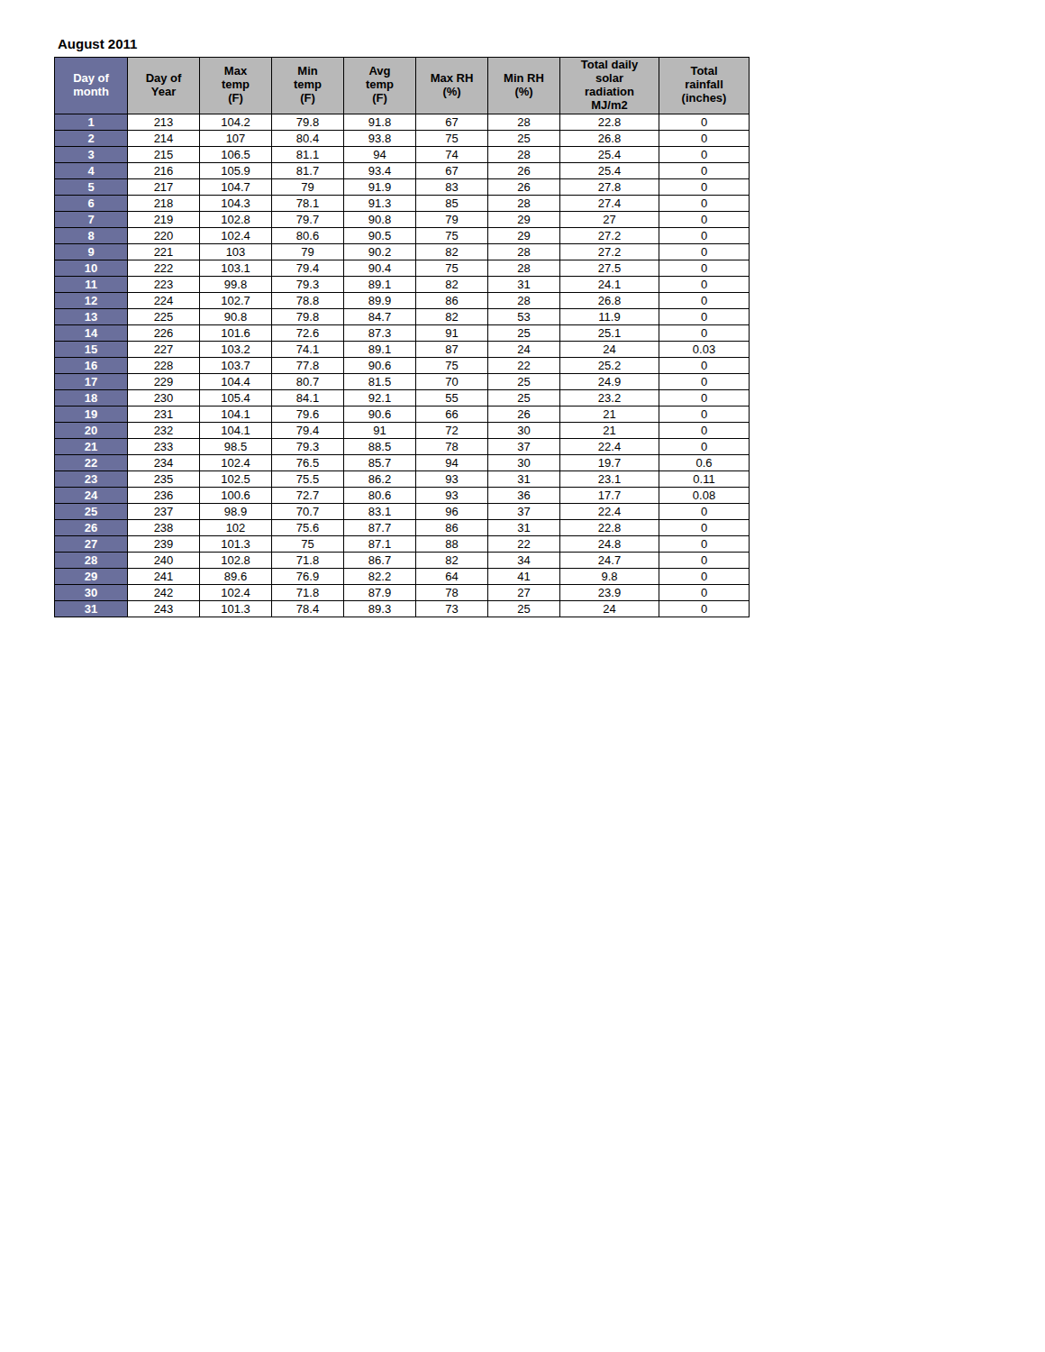August 2011
| Day of month | Day of Year | Max temp (F) | Min temp (F) | Avg temp (F) | Max RH (%) | Min RH (%) | Total daily solar radiation MJ/m2 | Total rainfall (inches) |
| --- | --- | --- | --- | --- | --- | --- | --- | --- |
| 1 | 213 | 104.2 | 79.8 | 91.8 | 67 | 28 | 22.8 | 0 |
| 2 | 214 | 107 | 80.4 | 93.8 | 75 | 25 | 26.8 | 0 |
| 3 | 215 | 106.5 | 81.1 | 94 | 74 | 28 | 25.4 | 0 |
| 4 | 216 | 105.9 | 81.7 | 93.4 | 67 | 26 | 25.4 | 0 |
| 5 | 217 | 104.7 | 79 | 91.9 | 83 | 26 | 27.8 | 0 |
| 6 | 218 | 104.3 | 78.1 | 91.3 | 85 | 28 | 27.4 | 0 |
| 7 | 219 | 102.8 | 79.7 | 90.8 | 79 | 29 | 27 | 0 |
| 8 | 220 | 102.4 | 80.6 | 90.5 | 75 | 29 | 27.2 | 0 |
| 9 | 221 | 103 | 79 | 90.2 | 82 | 28 | 27.2 | 0 |
| 10 | 222 | 103.1 | 79.4 | 90.4 | 75 | 28 | 27.5 | 0 |
| 11 | 223 | 99.8 | 79.3 | 89.1 | 82 | 31 | 24.1 | 0 |
| 12 | 224 | 102.7 | 78.8 | 89.9 | 86 | 28 | 26.8 | 0 |
| 13 | 225 | 90.8 | 79.8 | 84.7 | 82 | 53 | 11.9 | 0 |
| 14 | 226 | 101.6 | 72.6 | 87.3 | 91 | 25 | 25.1 | 0 |
| 15 | 227 | 103.2 | 74.1 | 89.1 | 87 | 24 | 24 | 0.03 |
| 16 | 228 | 103.7 | 77.8 | 90.6 | 75 | 22 | 25.2 | 0 |
| 17 | 229 | 104.4 | 80.7 | 81.5 | 70 | 25 | 24.9 | 0 |
| 18 | 230 | 105.4 | 84.1 | 92.1 | 55 | 25 | 23.2 | 0 |
| 19 | 231 | 104.1 | 79.6 | 90.6 | 66 | 26 | 21 | 0 |
| 20 | 232 | 104.1 | 79.4 | 91 | 72 | 30 | 21 | 0 |
| 21 | 233 | 98.5 | 79.3 | 88.5 | 78 | 37 | 22.4 | 0 |
| 22 | 234 | 102.4 | 76.5 | 85.7 | 94 | 30 | 19.7 | 0.6 |
| 23 | 235 | 102.5 | 75.5 | 86.2 | 93 | 31 | 23.1 | 0.11 |
| 24 | 236 | 100.6 | 72.7 | 80.6 | 93 | 36 | 17.7 | 0.08 |
| 25 | 237 | 98.9 | 70.7 | 83.1 | 96 | 37 | 22.4 | 0 |
| 26 | 238 | 102 | 75.6 | 87.7 | 86 | 31 | 22.8 | 0 |
| 27 | 239 | 101.3 | 75 | 87.1 | 88 | 22 | 24.8 | 0 |
| 28 | 240 | 102.8 | 71.8 | 86.7 | 82 | 34 | 24.7 | 0 |
| 29 | 241 | 89.6 | 76.9 | 82.2 | 64 | 41 | 9.8 | 0 |
| 30 | 242 | 102.4 | 71.8 | 87.9 | 78 | 27 | 23.9 | 0 |
| 31 | 243 | 101.3 | 78.4 | 89.3 | 73 | 25 | 24 | 0 |